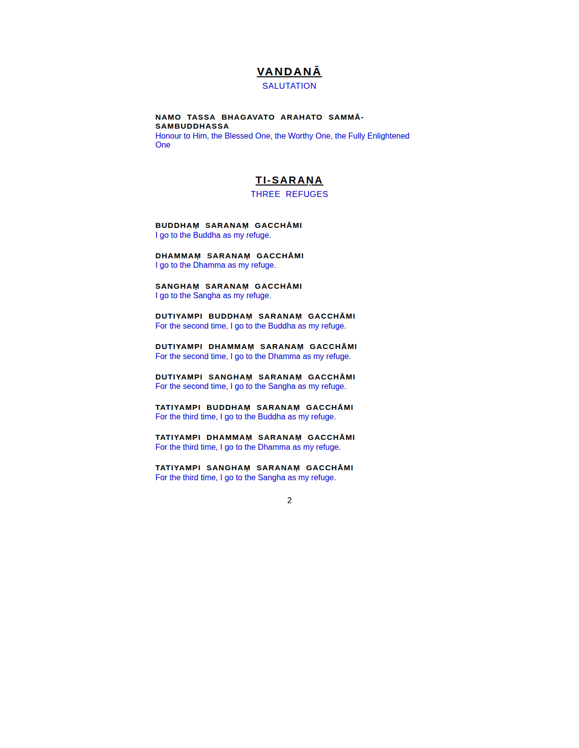VANDANĀ
SALUTATION
NAMO TASSA BHAGAVATO ARAHATO SAMMĀ-SAMBUDDHASSA
Honour to Him, the Blessed One, the Worthy One, the Fully Enlightened One
TI-SARAṆA
THREE REFUGES
BUDDHAṂ SARANAṂ GACCHĀMI
I go to the Buddha as my refuge.
DHAMMAṂ SARANAṂ GACCHĀMI
I go to the Dhamma as my refuge.
SANGHAṂ SARANAṂ GACCHĀMI
I go to the Sangha as my refuge.
DUTIYAMPI BUDDHAṂ SARANAṂ GACCHĀMI
For the second time, I go to the Buddha as my refuge.
DUTIYAMPI DHAMMAṂ SARANAṂ GACCHĀMI
For the second time, I go to the Dhamma as my refuge.
DUTIYAMPI SANGHAṂ SARANAṂ GACCHĀMI
For the second time, I go to the Sangha as my refuge.
TATIYAMPI BUDDHAṂ SARANAṂ GACCHĀMI
For the third time, I go to the Buddha as my refuge.
TATIYAMPI DHAMMAṂ SARANAṂ GACCHĀMI
For the third time, I go to the Dhamma as my refuge.
TATIYAMPI SANGHAṂ SARANAṂ GACCHĀMI
For the third time, I go to the Sangha as my refuge.
2